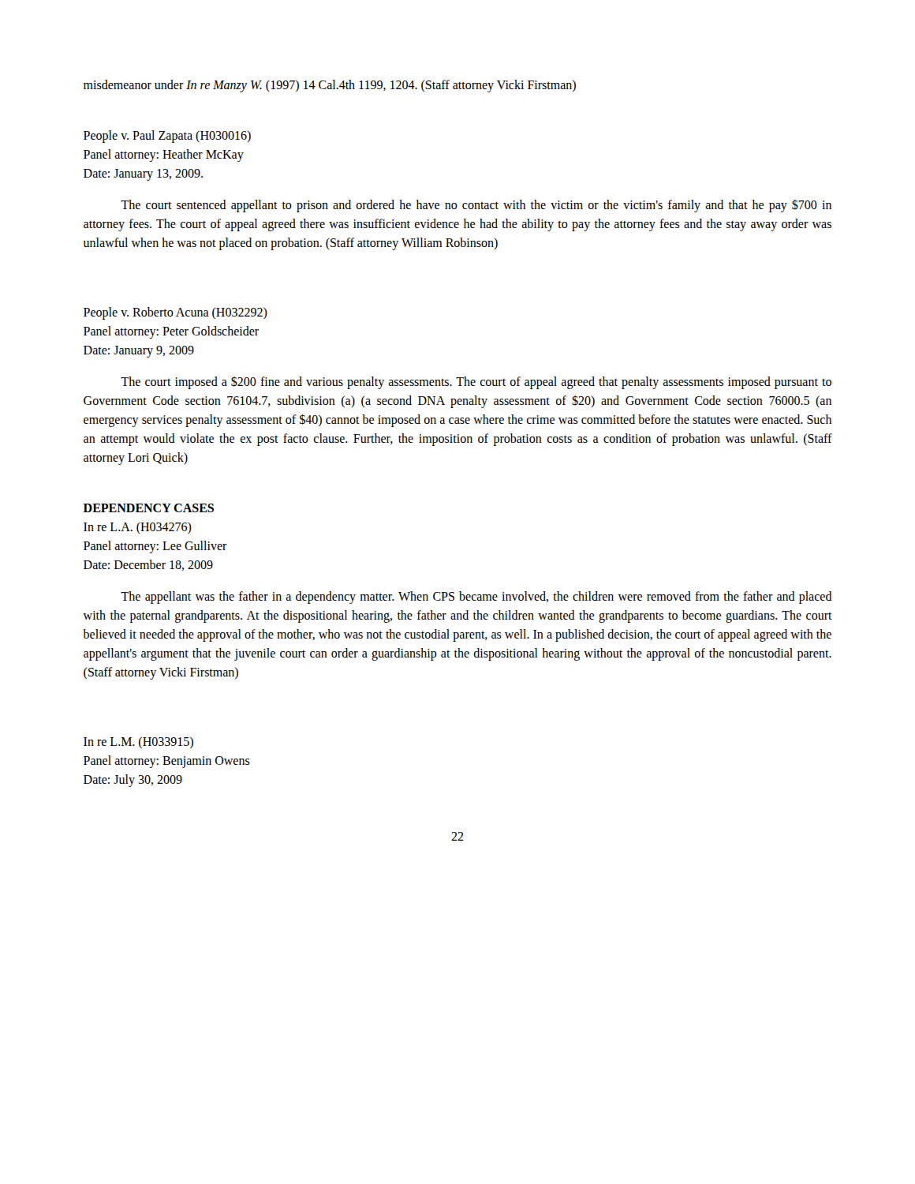misdemeanor under In re Manzy W. (1997) 14 Cal.4th 1199, 1204. (Staff attorney Vicki Firstman)
People v. Paul Zapata (H030016)
Panel attorney: Heather McKay
Date: January 13, 2009.
The court sentenced appellant to prison and ordered he have no contact with the victim or the victim's family and that he pay $700 in attorney fees. The court of appeal agreed there was insufficient evidence he had the ability to pay the attorney fees and the stay away order was unlawful when he was not placed on probation. (Staff attorney William Robinson)
People v. Roberto Acuna (H032292)
Panel attorney: Peter Goldscheider
Date: January 9, 2009
The court imposed a $200 fine and various penalty assessments. The court of appeal agreed that penalty assessments imposed pursuant to Government Code section 76104.7, subdivision (a) (a second DNA penalty assessment of $20) and Government Code section 76000.5 (an emergency services penalty assessment of $40) cannot be imposed on a case where the crime was committed before the statutes were enacted. Such an attempt would violate the ex post facto clause. Further, the imposition of probation costs as a condition of probation was unlawful. (Staff attorney Lori Quick)
DEPENDENCY CASES
In re L.A. (H034276)
Panel attorney: Lee Gulliver
Date: December 18, 2009
The appellant was the father in a dependency matter. When CPS became involved, the children were removed from the father and placed with the paternal grandparents. At the dispositional hearing, the father and the children wanted the grandparents to become guardians. The court believed it needed the approval of the mother, who was not the custodial parent, as well. In a published decision, the court of appeal agreed with the appellant's argument that the juvenile court can order a guardianship at the dispositional hearing without the approval of the noncustodial parent. (Staff attorney Vicki Firstman)
In re L.M. (H033915)
Panel attorney: Benjamin Owens
Date: July 30, 2009
22